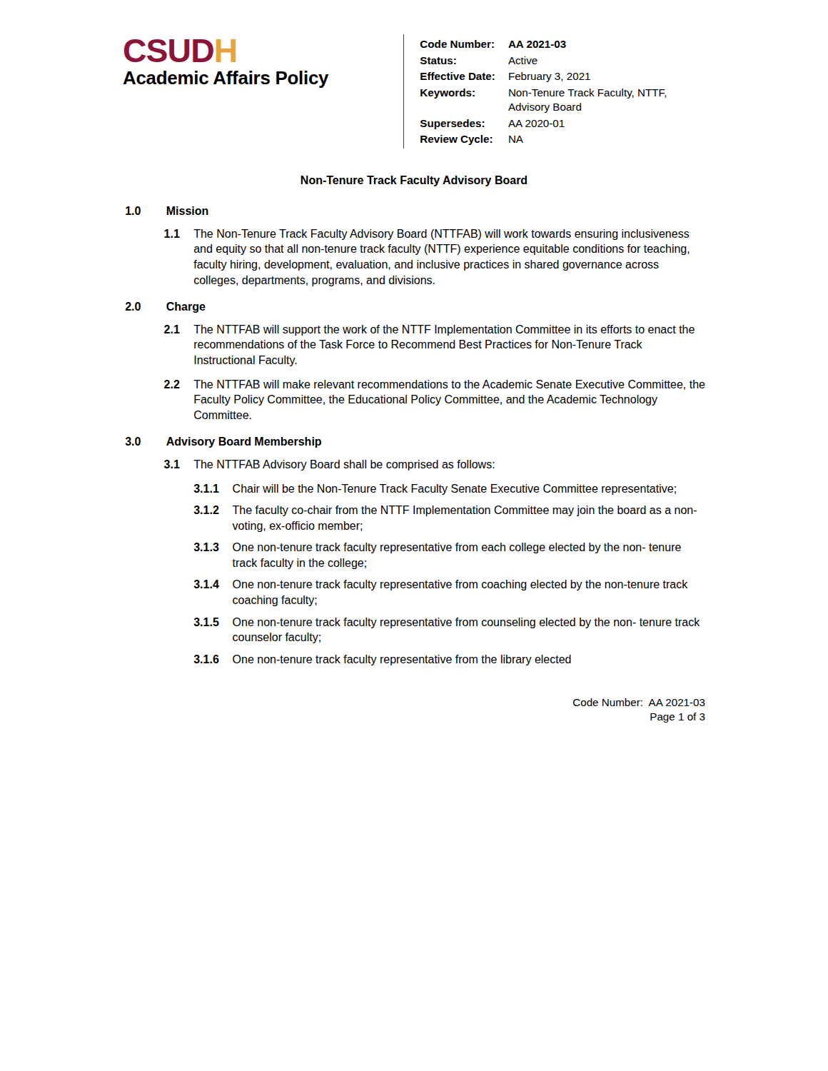CSU DH
Academic Affairs Policy
| Code Number: | AA 2021-03 |
| Status: | Active |
| Effective Date: | February 3, 2021 |
| Keywords: | Non-Tenure Track Faculty, NTTF, Advisory Board |
| Supersedes: | AA 2020-01 |
| Review Cycle: | NA |
Non-Tenure Track Faculty Advisory Board
1.0 Mission
1.1 The Non-Tenure Track Faculty Advisory Board (NTTFAB) will work towards ensuring inclusiveness and equity so that all non-tenure track faculty (NTTF) experience equitable conditions for teaching, faculty hiring, development, evaluation, and inclusive practices in shared governance across colleges, departments, programs, and divisions.
2.0 Charge
2.1 The NTTFAB will support the work of the NTTF Implementation Committee in its efforts to enact the recommendations of the Task Force to Recommend Best Practices for Non-Tenure Track Instructional Faculty.
2.2 The NTTFAB will make relevant recommendations to the Academic Senate Executive Committee, the Faculty Policy Committee, the Educational Policy Committee, and the Academic Technology Committee.
3.0 Advisory Board Membership
3.1 The NTTFAB Advisory Board shall be comprised as follows:
3.1.1 Chair will be the Non-Tenure Track Faculty Senate Executive Committee representative;
3.1.2 The faculty co-chair from the NTTF Implementation Committee may join the board as a non-voting, ex-officio member;
3.1.3 One non-tenure track faculty representative from each college elected by the non- tenure track faculty in the college;
3.1.4 One non-tenure track faculty representative from coaching elected by the non-tenure track coaching faculty;
3.1.5 One non-tenure track faculty representative from counseling elected by the non- tenure track counselor faculty;
3.1.6 One non-tenure track faculty representative from the library elected
Code Number: AA 2021-03
Page 1 of 3